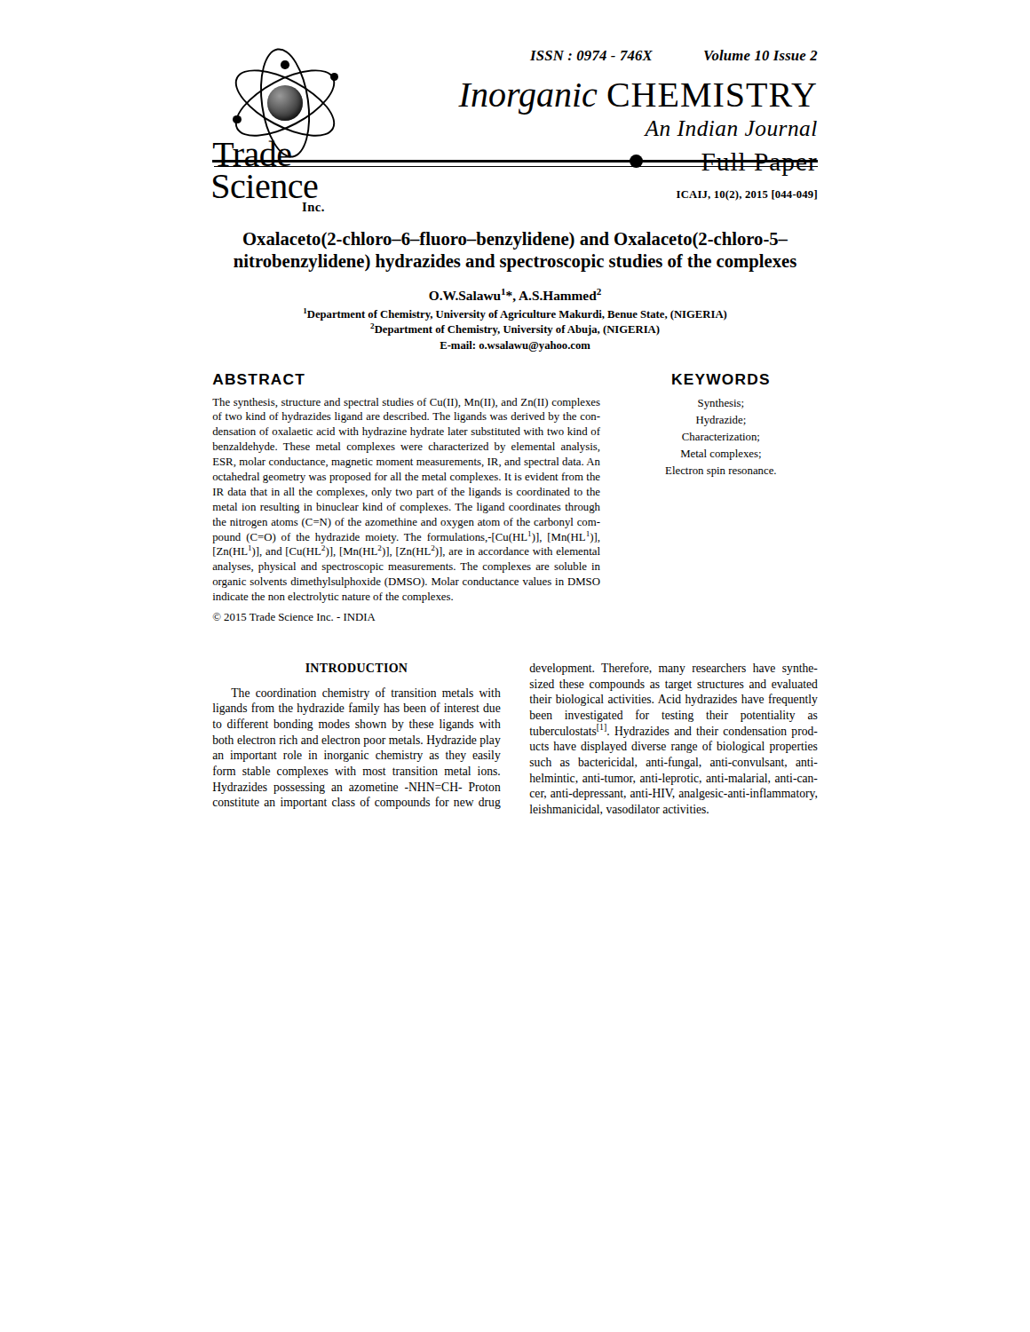ISSN : 0974 - 746X Volume 10 Issue 2
Trade
Science
Inc.
Inorganic CHEMISTRY
An Indian Journal
Full Paper
ICAIJ, 10(2), 2015 [044-049]
Oxalaceto(2-chloro–6–fluoro–benzylidene) and Oxalaceto(2-chloro-5–nitrobenzylidene) hydrazides and spectroscopic studies of the complexes
O.W.Salawu1*, A.S.Hammed2
1Department of Chemistry, University of Agriculture Makurdi, Benue State, (NIGERIA)
2Department of Chemistry, University of Abuja, (NIGERIA)
E-mail: o.wsalawu@yahoo.com
ABSTRACT
The synthesis, structure and spectral studies of Cu(II), Mn(II), and Zn(II) complexes of two kind of hydrazides ligand are described. The ligands was derived by the condensation of oxalaetic acid with hydrazine hydrate later substituted with two kind of benzaldehyde. These metal complexes were characterized by elemental analysis, ESR, molar conductance, magnetic moment measurements, IR, and spectral data. An octahedral geometry was proposed for all the metal complexes. It is evident from the IR data that in all the complexes, only two part of the ligands is coordinated to the metal ion resulting in binuclear kind of complexes. The ligand coordinates through the nitrogen atoms (C=N) of the azomethine and oxygen atom of the carbonyl compound (C=O) of the hydrazide moiety. The formulations,-[Cu(HL1)], [Mn(HL1)], [Zn(HL1)], and [Cu(HL2)], [Mn(HL2)], [Zn(HL2)], are in accordance with elemental analyses, physical and spectroscopic measurements. The complexes are soluble in organic solvents dimethylsulphoxide (DMSO). Molar conductance values in DMSO indicate the non electrolytic nature of the complexes. © 2015 Trade Science Inc. - INDIA
KEYWORDS
Synthesis;
Hydrazide;
Characterization;
Metal complexes;
Electron spin resonance.
INTRODUCTION
The coordination chemistry of transition metals with ligands from the hydrazide family has been of interest due to different bonding modes shown by these ligands with both electron rich and electron poor metals. Hydrazide play an important role in inorganic chemistry as they easily form stable complexes with most transition metal ions. Hydrazides possessing an azometine -NHN=CH- Proton constitute an important class of compounds for new drug development. Therefore, many researchers have synthesized these compounds as target structures and evaluated their biological activities. Acid hydrazides have frequently been investigated for testing their potentiality as tuberculostats[1]. Hydrazides and their condensation products have displayed diverse range of biological properties such as bactericidal, anti-fungal, anti-convulsant, anti-helmintic, anti-tumor, anti-leprotic, anti-malarial, anti-cancer, anti-depressant, anti-HIV, analgesic-anti-inflammatory, leishmanicidal, vasodilator activities.